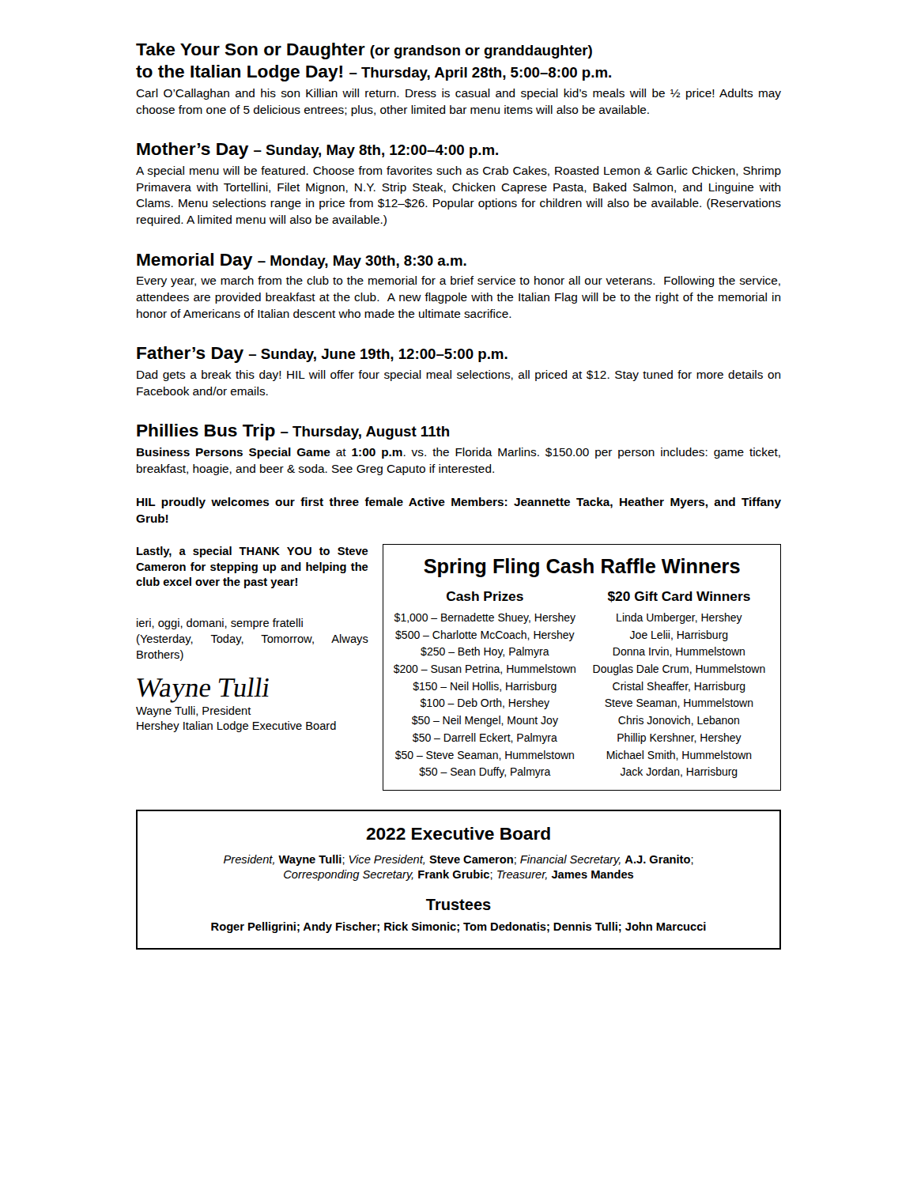Take Your Son or Daughter (or grandson or granddaughter)
to the Italian Lodge Day! – Thursday, April 28th, 5:00–8:00 p.m.
Carl O’Callaghan and his son Killian will return. Dress is casual and special kid’s meals will be ½ price! Adults may choose from one of 5 delicious entrees; plus, other limited bar menu items will also be available.
Mother’s Day – Sunday, May 8th, 12:00–4:00 p.m.
A special menu will be featured. Choose from favorites such as Crab Cakes, Roasted Lemon & Garlic Chicken, Shrimp Primavera with Tortellini, Filet Mignon, N.Y. Strip Steak, Chicken Caprese Pasta, Baked Salmon, and Linguine with Clams. Menu selections range in price from $12–$26. Popular options for children will also be available. (Reservations required. A limited menu will also be available.)
Memorial Day – Monday, May 30th, 8:30 a.m.
Every year, we march from the club to the memorial for a brief service to honor all our veterans. Following the service, attendees are provided breakfast at the club. A new flagpole with the Italian Flag will be to the right of the memorial in honor of Americans of Italian descent who made the ultimate sacrifice.
Father’s Day – Sunday, June 19th, 12:00–5:00 p.m.
Dad gets a break this day! HIL will offer four special meal selections, all priced at $12. Stay tuned for more details on Facebook and/or emails.
Phillies Bus Trip – Thursday, August 11th
Business Persons Special Game at 1:00 p.m. vs. the Florida Marlins. $150.00 per person includes: game ticket, breakfast, hoagie, and beer & soda. See Greg Caputo if interested.
HIL proudly welcomes our first three female Active Members: Jeannette Tacka, Heather Myers, and Tiffany Grub!
Lastly, a special THANK YOU to Steve Cameron for stepping up and helping the club excel over the past year!
ieri, oggi, domani, sempre fratelli
(Yesterday, Today, Tomorrow, Always Brothers)
Wayne Tulli
Wayne Tulli, President
Hershey Italian Lodge Executive Board
Spring Fling Cash Raffle Winners
Cash Prizes
$1,000 – Bernadette Shuey, Hershey
$500 – Charlotte McCoach, Hershey
$250 – Beth Hoy, Palmyra
$200 – Susan Petrina, Hummelstown
$150 – Neil Hollis, Harrisburg
$100 – Deb Orth, Hershey
$50 – Neil Mengel, Mount Joy
$50 – Darrell Eckert, Palmyra
$50 – Steve Seaman, Hummelstown
$50 – Sean Duffy, Palmyra
$20 Gift Card Winners
Linda Umberger, Hershey
Joe Lelii, Harrisburg
Donna Irvin, Hummelstown
Douglas Dale Crum, Hummelstown
Cristal Sheaffer, Harrisburg
Steve Seaman, Hummelstown
Chris Jonovich, Lebanon
Phillip Kershner, Hershey
Michael Smith, Hummelstown
Jack Jordan, Harrisburg
2022 Executive Board
President, Wayne Tulli; Vice President, Steve Cameron; Financial Secretary, A.J. Granito;
Corresponding Secretary, Frank Grubic; Treasurer, James Mandes
Trustees
Roger Pelligrini; Andy Fischer; Rick Simonic; Tom Dedonatis; Dennis Tulli; John Marcucci